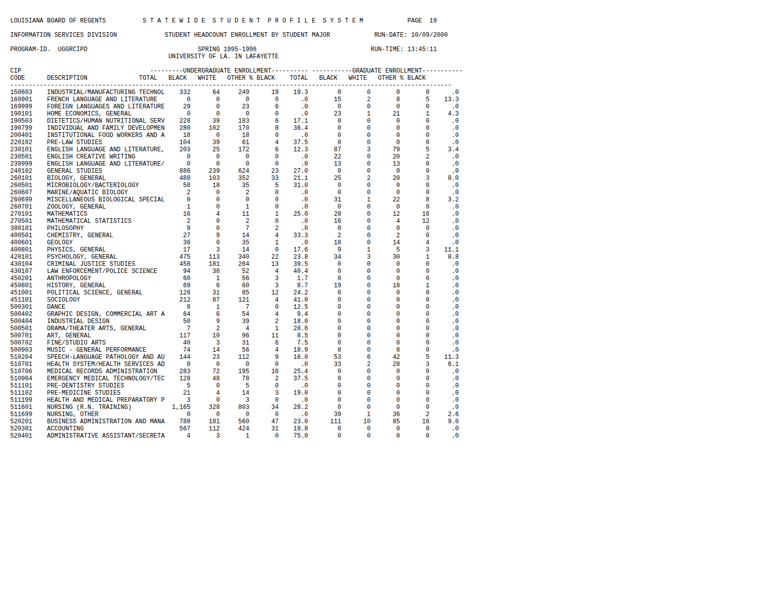LOUISIANA BOARD OF REGENTS S T A T E W I D E S T U D E N T P R O F I L E S Y S T E M PAGE 19 INFORMATION SERVICES DIVISION STUDENT HEADCOUNT ENROLLMENT BY STUDENT MAJOR RUN-DATE: 10/09/2000 PROGRAM-ID. UGGRCIPD SPRING 1995-1996 RUN-TIME: 13:45:11 UNIVERSITY OF LA. IN LAFAYETTE CIP ---------UNDERGRADUATE ENROLLMENT---------- -----------GRADUATE ENROLLMENT----------- CODE DESCRIPTION TOTAL BLACK WHITE OTHER % BLACK TOTAL BLACK WHITE OTHER % BLACK ------------------------------------------------------------------------------------------------------------------------ 150603 INDUSTRIAL/MANUFACTURING TECHNOL 332 64 249 19 19.3 0 0 0 0 .0 160901 FRENCH LANGUAGE AND LITERATURE 0 0 0 0 .0 15 2 8 5 13.3 169999 FOREIGN LANGUAGES AND LITERATURE 29 0 23 6 .0 0 0 0 0 .0 190101 HOME ECONOMICS, GENERAL 0 0 0 0 .0 23 1 21 1 4.3 190503 DIETETICS/HUMAN NUTRITIONAL SERV 228 39 183 6 17.1 0 0 0 0 .0 190799 INDIVIDUAL AND FAMILY DEVELOPMEN 280 102 170 8 36.4 0 0 0 0 .0 200401 INSTITUTIONAL FOOD WORKERS AND A 18 0 18 0 .0 0 0 0 0 .0 220102 PRE-LAW STUDIES 104 39 61 4 37.5 0 0 0 0 .0 230101 ENGLISH LANGUAGE AND LITERATURE, 203 25 172 6 12.3 87 3 79 5 3.4 230501 ENGLISH CREATIVE WRITING 0 0 0 0 .0 22 0 20 2 .0 239999 ENGLISH LANGUAGE AND LITERATURE/ 0 0 0 0 .0 13 0 13 0 .0 240102 GENERAL STUDIES 886 239 624 23 27.0 0 0 0 0 .0 260101 BIOLOGY, GENERAL 488 103 352 33 21.1 25 2 20 3 8.0 260501 MICROBIOLOGY/BACTERIOLOGY 58 18 35 5 31.0 0 0 0 0 .0 260607 MARINE/AQUATIC BIOLOGY 2 0 2 0 .0 0 0 0 0 .0 260699 MISCELLANEOUS BIOLOGICAL SPECIAL 0 0 0 0 .0 31 1 22 8 3.2 260701 ZOOLOGY, GENERAL 1 0 1 0 .0 0 0 0 0 .0 270101 MATHEMATICS 16 4 11 1 25.0 28 0 12 16 .0 270501 MATHEMATICAL STATISTICS 2 0 2 0 .0 16 0 4 12 .0 380101 PHILOSOPHY 9 0 7 2 .0 0 0 0 0 .0 400501 CHEMISTRY, GENERAL 27 9 14 4 33.3 2 0 2 0 .0 400601 GEOLOGY 36 0 35 1 .0 18 0 14 4 .0 400801 PHYSICS, GENERAL 17 3 14 0 17.6 9 1 5 3 11.1 420101 PSYCHOLOGY, GENERAL 475 113 340 22 23.8 34 3 30 1 8.8 430104 CRIMINAL JUSTICE STUDIES 458 181 264 13 39.5 0 0 0 0 .0 430107 LAW ENFORCEMENT/POLICE SCIENCE 94 38 52 4 40.4 0 0 0 0 .0 450201 ANTHROPOLOGY 60 1 56 3 1.7 0 0 0 0 .0 450801 HISTORY, GENERAL 69 6 60 3 8.7 19 0 18 1 .0 451001 POLITICAL SCIENCE, GENERAL 128 31 85 12 24.2 0 0 0 0 .0 451101 SOCIOLOGY 212 87 121 4 41.0 0 0 0 0 .0 500301 DANCE 8 1 7 0 12.5 0 0 0 0 .0 500402 GRAPHIC DESIGN, COMMERCIAL ART A 64 6 54 4 9.4 0 0 0 0 .0 500404 INDUSTRIAL DESIGN 50 9 39 2 18.0 0 0 0 0 .0 500501 DRAMA/THEATER ARTS, GENERAL 7 2 4 1 28.6 0 0 0 0 .0 500701 ART, GENERAL 117 10 96 11 8.5 0 0 0 0 .0 500702 FINE/STUDIO ARTS 40 3 31 6 7.5 0 0 0 0 .0 500903 MUSIC - GENERAL PERFORMANCE 74 14 56 4 18.9 8 0 8 0 .0 510204 SPEECH-LANGUAGE PATHOLOGY AND AU 144 23 112 9 16.0 53 6 42 5 11.3 510701 HEALTH SYSTEM/HEALTH SERVICES AD 0 0 0 0 .0 33 2 28 3 6.1 510706 MEDICAL RECORDS ADMINISTRATION 283 72 195 16 25.4 0 0 0 0 .0 510904 EMERGENCY MEDICAL TECHNOLOGY/TEC 128 48 78 2 37.5 0 0 0 0 .0 511101 PRE-DENTISTRY STUDIES 5 0 5 0 .0 0 0 0 0 .0 511102 PRE-MEDICINE STUDIES 21 4 14 3 19.0 0 0 0 0 .0 511199 HEALTH AND MEDICAL PREPARATORY P 3 0 3 0 .0 0 0 0 0 .0 511601 NURSING (R.N. TRAINING) 1,165 328 803 34 28.2 0 0 0 0 .0 511699 NURSING, OTHER 0 0 0 0 .0 39 1 36 2 2.6 520201 BUSINESS ADMINISTRATION AND MANA 788 181 560 47 23.0 111 10 85 16 9.0 520301 ACCOUNTING 567 112 424 31 19.8 0 0 0 0 .0 520401 ADMINISTRATIVE ASSISTANT/SECRETA 4 3 1 0 75.0 0 0 0 0 .0